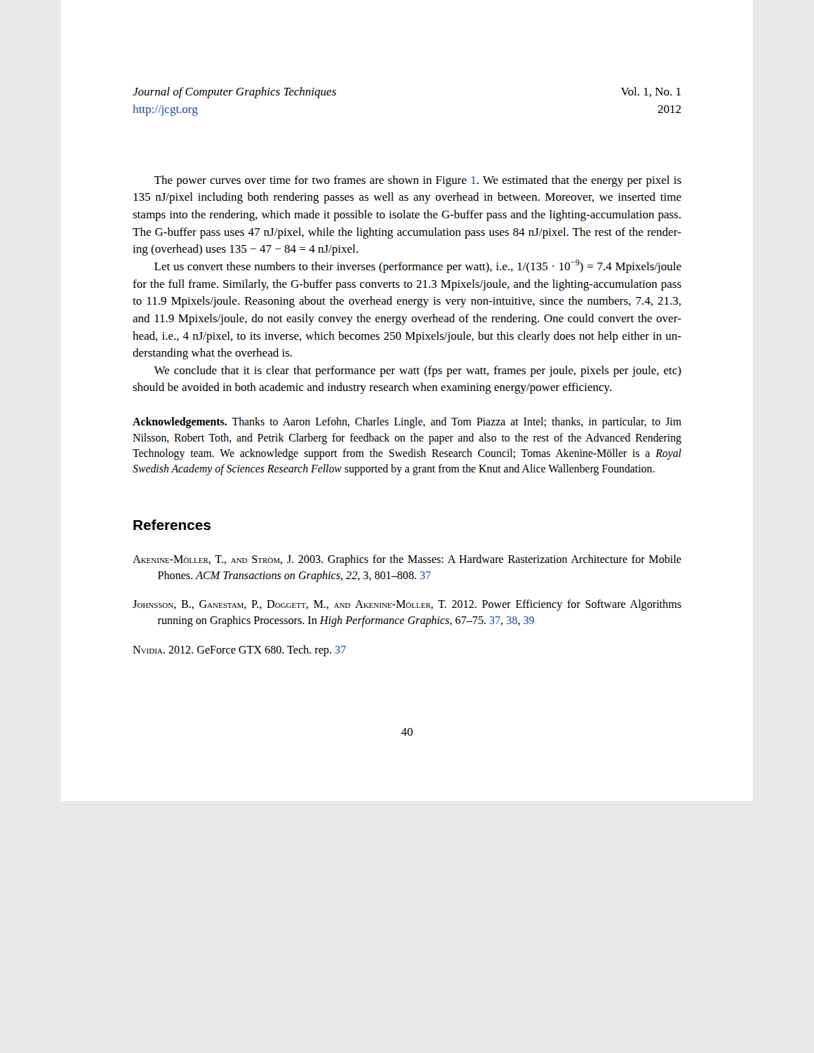| Journal of Computer Graphics Techniques | Vol. 1, No. 1 |
| http://jcgt.org | 2012 |
The power curves over time for two frames are shown in Figure 1. We estimated that the energy per pixel is 135 nJ/pixel including both rendering passes as well as any overhead in between. Moreover, we inserted time stamps into the rendering, which made it possible to isolate the G-buffer pass and the lighting-accumulation pass. The G-buffer pass uses 47 nJ/pixel, while the lighting accumulation pass uses 84 nJ/pixel. The rest of the rendering (overhead) uses 135 − 47 − 84 = 4 nJ/pixel.
Let us convert these numbers to their inverses (performance per watt), i.e., 1/(135 · 10−9) = 7.4 Mpixels/joule for the full frame. Similarly, the G-buffer pass converts to 21.3 Mpixels/joule, and the lighting-accumulation pass to 11.9 Mpixels/joule. Reasoning about the overhead energy is very non-intuitive, since the numbers, 7.4, 21.3, and 11.9 Mpixels/joule, do not easily convey the energy overhead of the rendering. One could convert the overhead, i.e., 4 nJ/pixel, to its inverse, which becomes 250 Mpixels/joule, but this clearly does not help either in understanding what the overhead is.
We conclude that it is clear that performance per watt (fps per watt, frames per joule, pixels per joule, etc) should be avoided in both academic and industry research when examining energy/power efficiency.
Acknowledgements. Thanks to Aaron Lefohn, Charles Lingle, and Tom Piazza at Intel; thanks, in particular, to Jim Nilsson, Robert Toth, and Petrik Clarberg for feedback on the paper and also to the rest of the Advanced Rendering Technology team. We acknowledge support from the Swedish Research Council; Tomas Akenine-Möller is a Royal Swedish Academy of Sciences Research Fellow supported by a grant from the Knut and Alice Wallenberg Foundation.
References
Akenine-Möller, T., and Ström, J. 2003. Graphics for the Masses: A Hardware Rasterization Architecture for Mobile Phones. ACM Transactions on Graphics, 22, 3, 801–808. 37
Johnsson, B., Ganestam, P., Doggett, M., and Akenine-Möller, T. 2012. Power Efficiency for Software Algorithms running on Graphics Processors. In High Performance Graphics, 67–75. 37, 38, 39
Nvidia. 2012. GeForce GTX 680. Tech. rep. 37
40